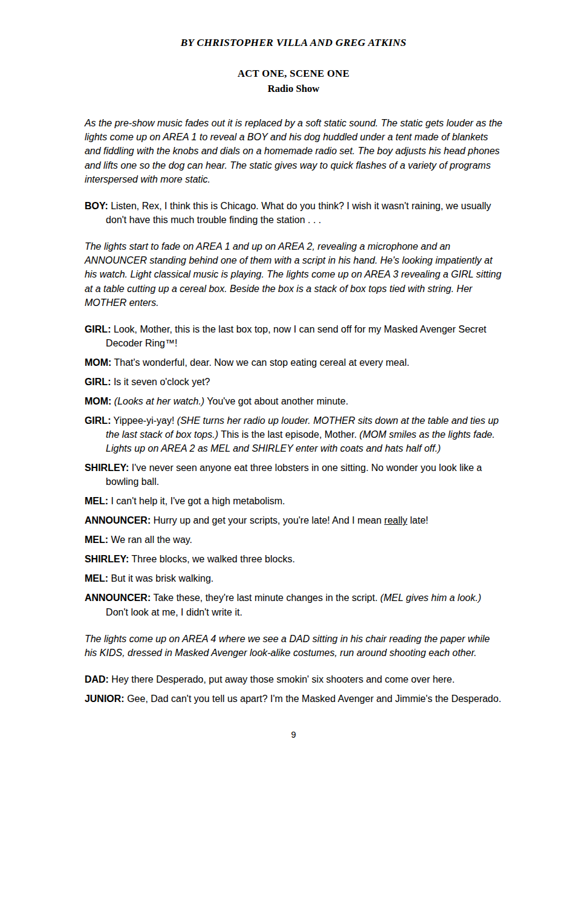BY CHRISTOPHER VILLA AND GREG ATKINS
ACT ONE, SCENE ONE
Radio Show
As the pre-show music fades out it is replaced by a soft static sound. The static gets louder as the lights come up on AREA 1 to reveal a BOY and his dog huddled under a tent made of blankets and fiddling with the knobs and dials on a homemade radio set. The boy adjusts his head phones and lifts one so the dog can hear. The static gives way to quick flashes of a variety of programs interspersed with more static.
BOY: Listen, Rex, I think this is Chicago. What do you think? I wish it wasn't raining, we usually don't have this much trouble finding the station . . .
The lights start to fade on AREA 1 and up on AREA 2, revealing a microphone and an ANNOUNCER standing behind one of them with a script in his hand. He's looking impatiently at his watch. Light classical music is playing. The lights come up on AREA 3 revealing a GIRL sitting at a table cutting up a cereal box. Beside the box is a stack of box tops tied with string. Her MOTHER enters.
GIRL: Look, Mother, this is the last box top, now I can send off for my Masked Avenger Secret Decoder Ring™!
MOM: That's wonderful, dear. Now we can stop eating cereal at every meal.
GIRL: Is it seven o'clock yet?
MOM: (Looks at her watch.) You've got about another minute.
GIRL: Yippee-yi-yay! (SHE turns her radio up louder. MOTHER sits down at the table and ties up the last stack of box tops.) This is the last episode, Mother. (MOM smiles as the lights fade. Lights up on AREA 2 as MEL and SHIRLEY enter with coats and hats half off.)
SHIRLEY: I've never seen anyone eat three lobsters in one sitting. No wonder you look like a bowling ball.
MEL: I can't help it, I've got a high metabolism.
ANNOUNCER: Hurry up and get your scripts, you're late! And I mean really late!
MEL: We ran all the way.
SHIRLEY: Three blocks, we walked three blocks.
MEL: But it was brisk walking.
ANNOUNCER: Take these, they're last minute changes in the script. (MEL gives him a look.) Don't look at me, I didn't write it.
The lights come up on AREA 4 where we see a DAD sitting in his chair reading the paper while his KIDS, dressed in Masked Avenger look-alike costumes, run around shooting each other.
DAD: Hey there Desperado, put away those smokin' six shooters and come over here.
JUNIOR: Gee, Dad can't you tell us apart? I'm the Masked Avenger and Jimmie's the Desperado.
9